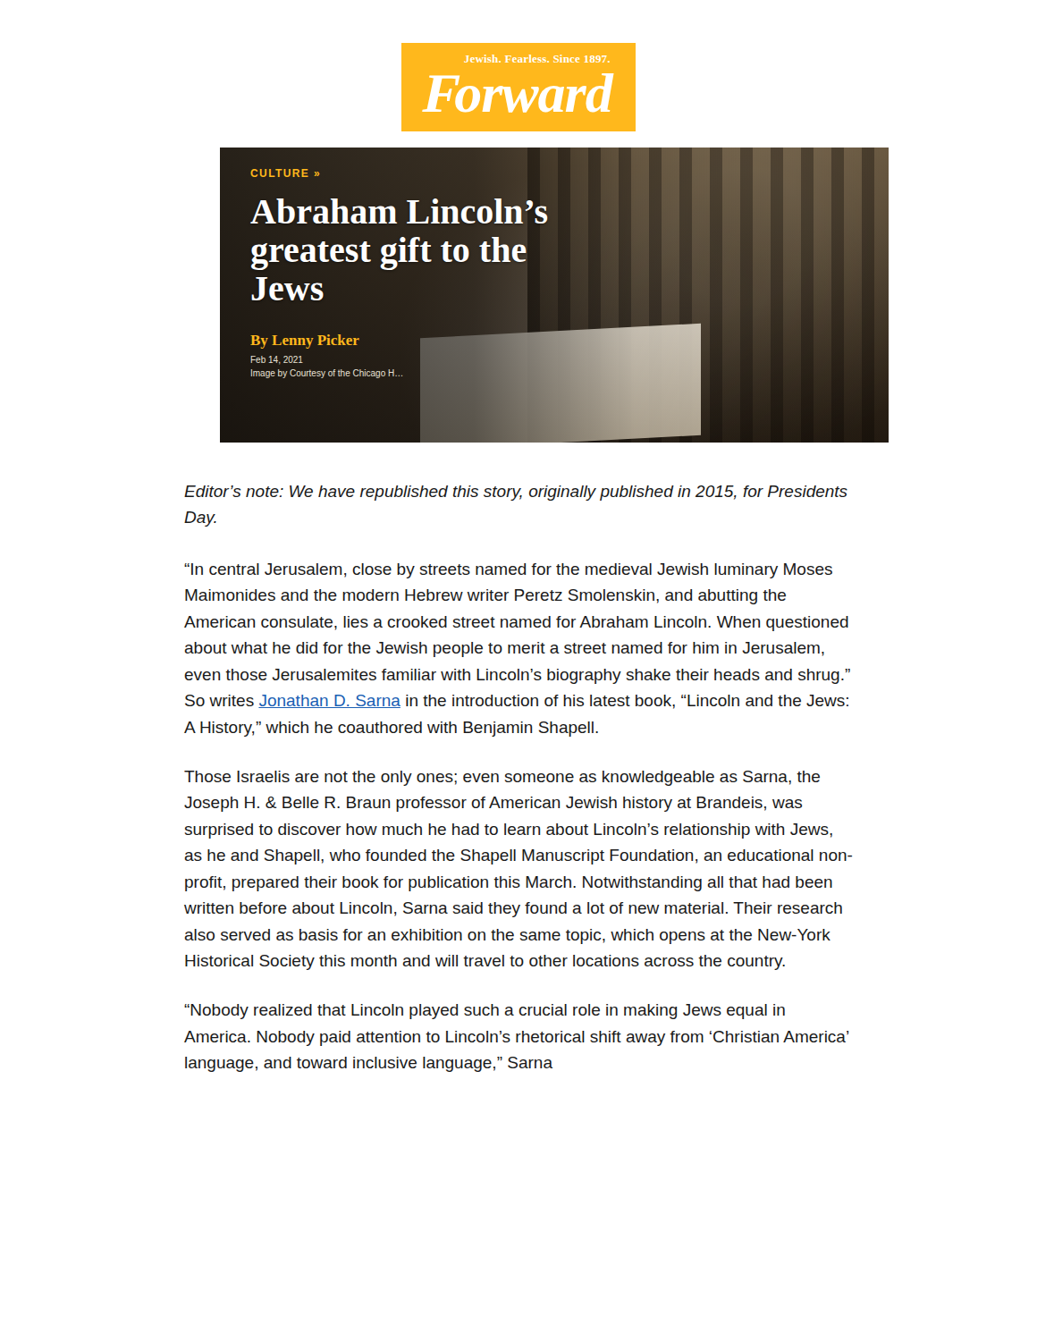Jewish. Fearless. Since 1897.
Forward
Culture »
Abraham Lincoln’s greatest gift to the Jews
By Lenny Picker
Feb 14, 2021
Image by Courtesy of the Chicago H…
Editor’s note: We have republished this story, originally published in 2015, for Presidents Day.
“In central Jerusalem, close by streets named for the medieval Jewish luminary Moses Maimonides and the modern Hebrew writer Peretz Smolenskin, and abutting the American consulate, lies a crooked street named for Abraham Lincoln. When questioned about what he did for the Jewish people to merit a street named for him in Jerusalem, even those Jerusalemites familiar with Lincoln’s biography shake their heads and shrug.” So writes Jonathan D. Sarna in the introduction of his latest book, “Lincoln and the Jews: A History,” which he coauthored with Benjamin Shapell.
Those Israelis are not the only ones; even someone as knowledgeable as Sarna, the Joseph H. & Belle R. Braun professor of American Jewish history at Brandeis, was surprised to discover how much he had to learn about Lincoln’s relationship with Jews, as he and Shapell, who founded the Shapell Manuscript Foundation, an educational non-profit, prepared their book for publication this March. Notwithstanding all that had been written before about Lincoln, Sarna said they found a lot of new material. Their research also served as basis for an exhibition on the same topic, which opens at the New-York Historical Society this month and will travel to other locations across the country.
“Nobody realized that Lincoln played such a crucial role in making Jews equal in America. Nobody paid attention to Lincoln’s rhetorical shift away from ‘Christian America’ language, and toward inclusive language,” Sarna